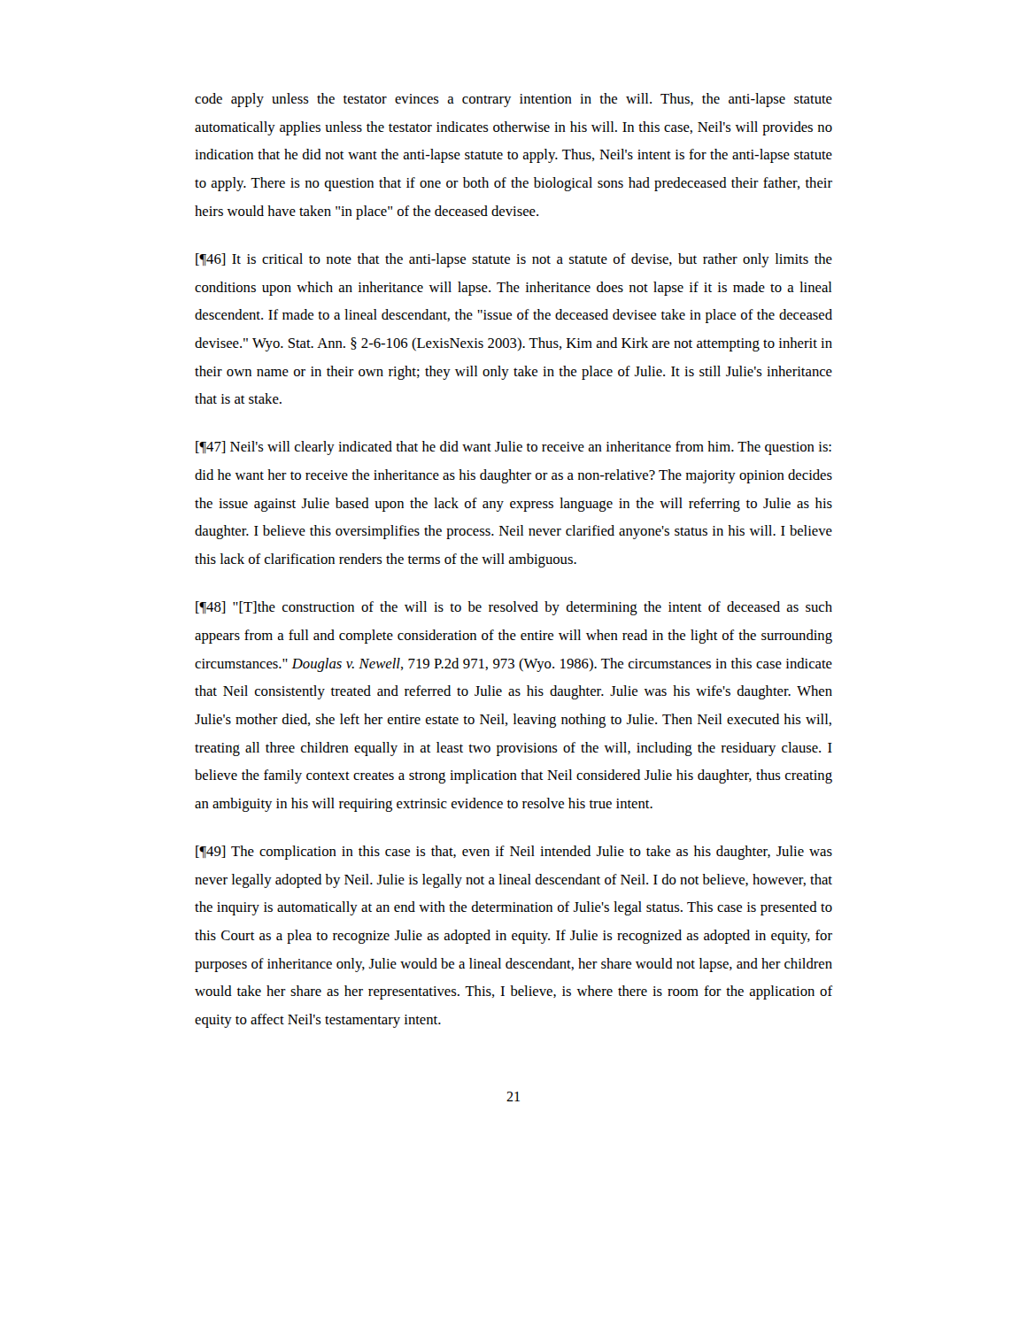code apply unless the testator evinces a contrary intention in the will. Thus, the anti-lapse statute automatically applies unless the testator indicates otherwise in his will. In this case, Neil's will provides no indication that he did not want the anti-lapse statute to apply. Thus, Neil's intent is for the anti-lapse statute to apply. There is no question that if one or both of the biological sons had predeceased their father, their heirs would have taken "in place" of the deceased devisee.
[¶46] It is critical to note that the anti-lapse statute is not a statute of devise, but rather only limits the conditions upon which an inheritance will lapse. The inheritance does not lapse if it is made to a lineal descendent. If made to a lineal descendant, the "issue of the deceased devisee take in place of the deceased devisee." Wyo. Stat. Ann. § 2-6-106 (LexisNexis 2003). Thus, Kim and Kirk are not attempting to inherit in their own name or in their own right; they will only take in the place of Julie. It is still Julie's inheritance that is at stake.
[¶47] Neil's will clearly indicated that he did want Julie to receive an inheritance from him. The question is: did he want her to receive the inheritance as his daughter or as a non-relative? The majority opinion decides the issue against Julie based upon the lack of any express language in the will referring to Julie as his daughter. I believe this oversimplifies the process. Neil never clarified anyone's status in his will. I believe this lack of clarification renders the terms of the will ambiguous.
[¶48] "[T]the construction of the will is to be resolved by determining the intent of deceased as such appears from a full and complete consideration of the entire will when read in the light of the surrounding circumstances." Douglas v. Newell, 719 P.2d 971, 973 (Wyo. 1986). The circumstances in this case indicate that Neil consistently treated and referred to Julie as his daughter. Julie was his wife's daughter. When Julie's mother died, she left her entire estate to Neil, leaving nothing to Julie. Then Neil executed his will, treating all three children equally in at least two provisions of the will, including the residuary clause. I believe the family context creates a strong implication that Neil considered Julie his daughter, thus creating an ambiguity in his will requiring extrinsic evidence to resolve his true intent.
[¶49] The complication in this case is that, even if Neil intended Julie to take as his daughter, Julie was never legally adopted by Neil. Julie is legally not a lineal descendant of Neil. I do not believe, however, that the inquiry is automatically at an end with the determination of Julie's legal status. This case is presented to this Court as a plea to recognize Julie as adopted in equity. If Julie is recognized as adopted in equity, for purposes of inheritance only, Julie would be a lineal descendant, her share would not lapse, and her children would take her share as her representatives. This, I believe, is where there is room for the application of equity to affect Neil's testamentary intent.
21